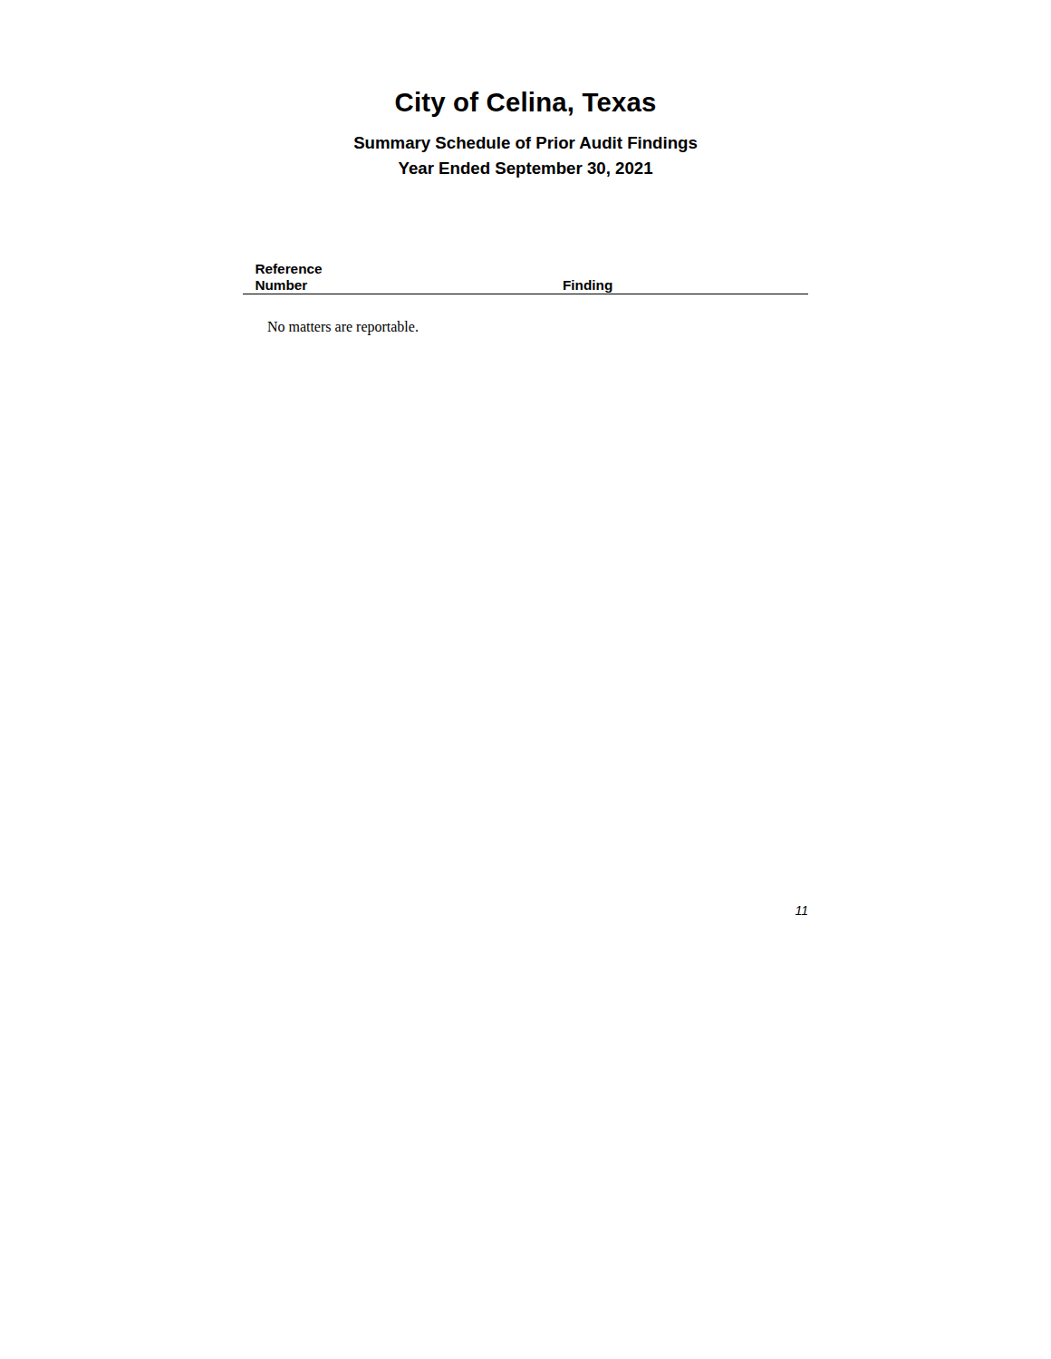City of Celina, Texas
Summary Schedule of Prior Audit Findings
Year Ended September 30, 2021
| Reference Number | Finding |
| --- | --- |
| No matters are reportable. |
11